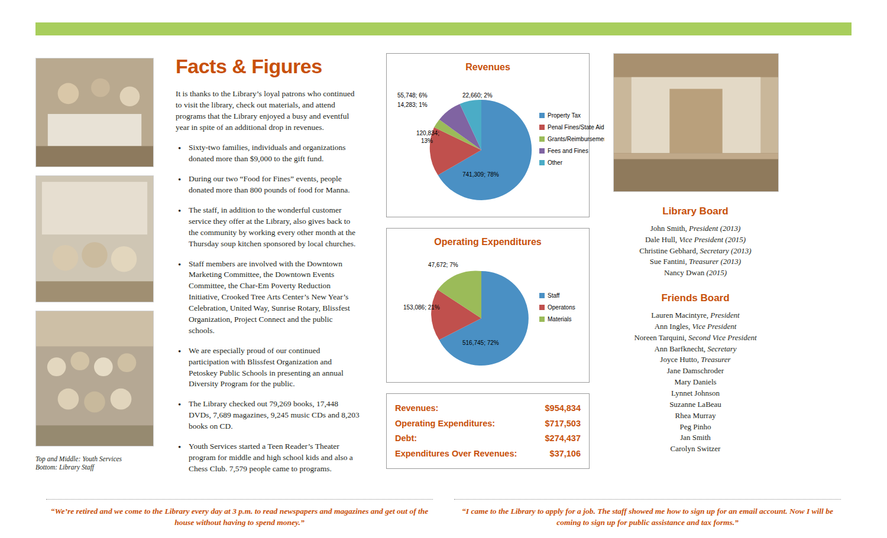Top and Middle: Youth Services
Bottom: Library Staff
Facts & Figures
It is thanks to the Library’s loyal patrons who continued to visit the library, check out materials, and attend programs that the Library enjoyed a busy and eventful year in spite of an additional drop in revenues.
Sixty-two families, individuals and organizations donated more than $9,000 to the gift fund.
During our two “Food for Fines” events, people donated more than 800 pounds of food for Manna.
The staff, in addition to the wonderful customer service they offer at the Library, also gives back to the community by working every other month at the Thursday soup kitchen sponsored by local churches.
Staff members are involved with the Downtown Marketing Committee, the Downtown Events Committee, the Char-Em Poverty Reduction Initiative, Crooked Tree Arts Center’s New Year’s Celebration, United Way, Sunrise Rotary, Blissfest Organization, Project Connect and the public schools.
We are especially proud of our continued participation with Blissfest Organization and Petoskey Public Schools in presenting an annual Diversity Program for the public.
The Library checked out 79,269 books, 17,448 DVDs, 7,689 magazines, 9,245 music CDs and 8,203 books on CD.
Youth Services started a Teen Reader’s Theater program for middle and high school kids and also a Chess Club. 7,579 people came to programs.
Revenues
55,748; 6% 14,283; 1% 22,660; 2% 120,834; 13% 741,309; 78% Property Tax Penal Fines/State Aid Grants/Reimbursements Fees and Fines Other
Operating Expenditures
47,672; 7% 153,086; 21% 516,745; 72% Staff Operatons Materials
| Revenues: | $954,834 |
| Operating Expenditures: | $717,503 |
| Debt: | $274,437 |
| Expenditures Over Revenues: | $37,106 |
Library Board
John Smith, President (2013)
Dale Hull, Vice President (2015)
Christine Gebhard, Secretary (2013)
Sue Fantini, Treasurer (2013)
Nancy Dwan (2015)
Friends Board
Lauren Macintyre, President
Ann Ingles, Vice President
Noreen Tarquini, Second Vice President
Ann Barfknecht, Secretary
Joyce Hutto, Treasurer
Jane Damschroder
Mary Daniels
Lynnet Johnson
Suzanne LaBeau
Rhea Murray
Peg Pinho
Jan Smith
Carolyn Switzer
“We’re retired and we come to the Library every day at 3 p.m. to read newspapers and magazines and get out of the house without having to spend money.”
“I came to the Library to apply for a job. The staff showed me how to sign up for an email account. Now I will be coming to sign up for public assistance and tax forms.”